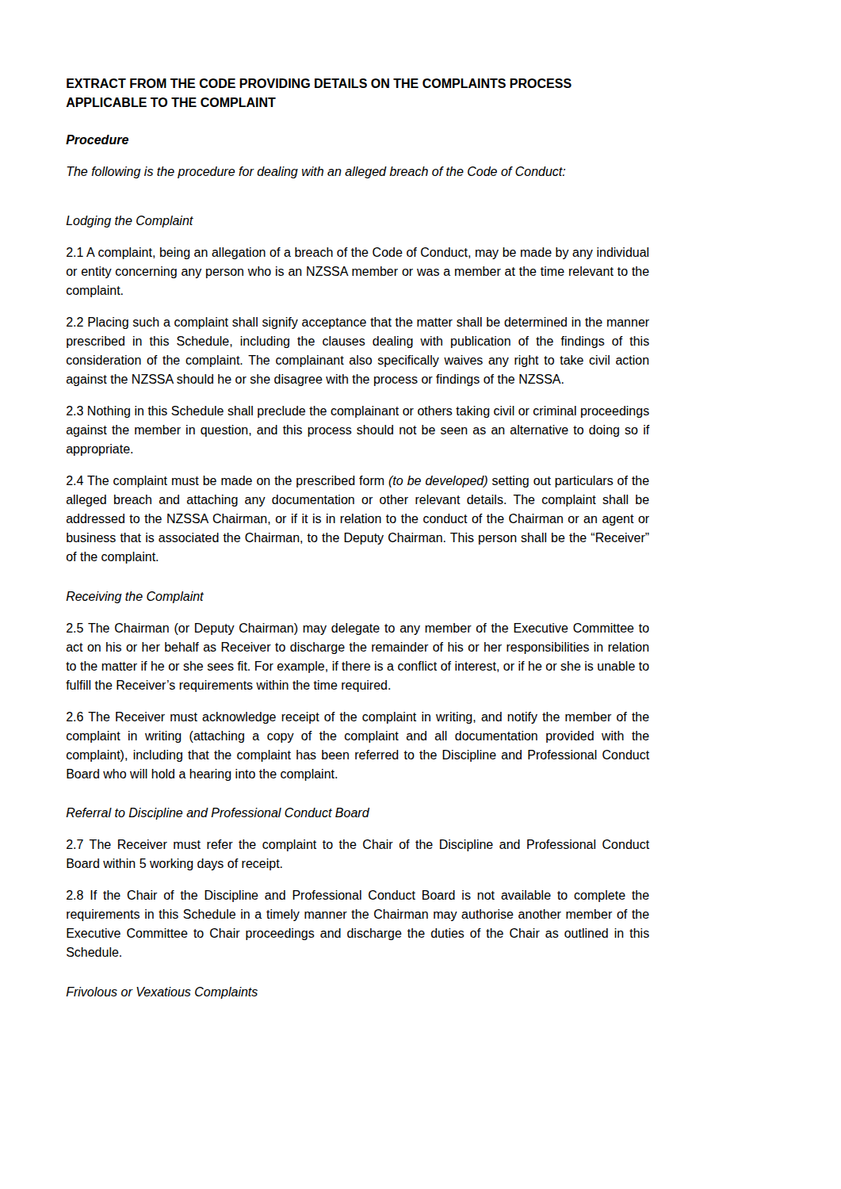EXTRACT FROM THE CODE PROVIDING DETAILS ON THE COMPLAINTS PROCESS APPLICABLE TO THE COMPLAINT
Procedure
The following is the procedure for dealing with an alleged breach of the Code of Conduct:
Lodging the Complaint
2.1 A complaint, being an allegation of a breach of the Code of Conduct, may be made by any individual or entity concerning any person who is an NZSSA member or was a member at the time relevant to the complaint.
2.2 Placing such a complaint shall signify acceptance that the matter shall be determined in the manner prescribed in this Schedule, including the clauses dealing with publication of the findings of this consideration of the complaint. The complainant also specifically waives any right to take civil action against the NZSSA should he or she disagree with the process or findings of the NZSSA.
2.3 Nothing in this Schedule shall preclude the complainant or others taking civil or criminal proceedings against the member in question, and this process should not be seen as an alternative to doing so if appropriate.
2.4 The complaint must be made on the prescribed form (to be developed) setting out particulars of the alleged breach and attaching any documentation or other relevant details. The complaint shall be addressed to the NZSSA Chairman, or if it is in relation to the conduct of the Chairman or an agent or business that is associated the Chairman, to the Deputy Chairman. This person shall be the “Receiver” of the complaint.
Receiving the Complaint
2.5 The Chairman (or Deputy Chairman) may delegate to any member of the Executive Committee to act on his or her behalf as Receiver to discharge the remainder of his or her responsibilities in relation to the matter if he or she sees fit. For example, if there is a conflict of interest, or if he or she is unable to fulfill the Receiver’s requirements within the time required.
2.6 The Receiver must acknowledge receipt of the complaint in writing, and notify the member of the complaint in writing (attaching a copy of the complaint and all documentation provided with the complaint), including that the complaint has been referred to the Discipline and Professional Conduct Board who will hold a hearing into the complaint.
Referral to Discipline and Professional Conduct Board
2.7 The Receiver must refer the complaint to the Chair of the Discipline and Professional Conduct Board within 5 working days of receipt.
2.8 If the Chair of the Discipline and Professional Conduct Board is not available to complete the requirements in this Schedule in a timely manner the Chairman may authorise another member of the Executive Committee to Chair proceedings and discharge the duties of the Chair as outlined in this Schedule.
Frivolous or Vexatious Complaints